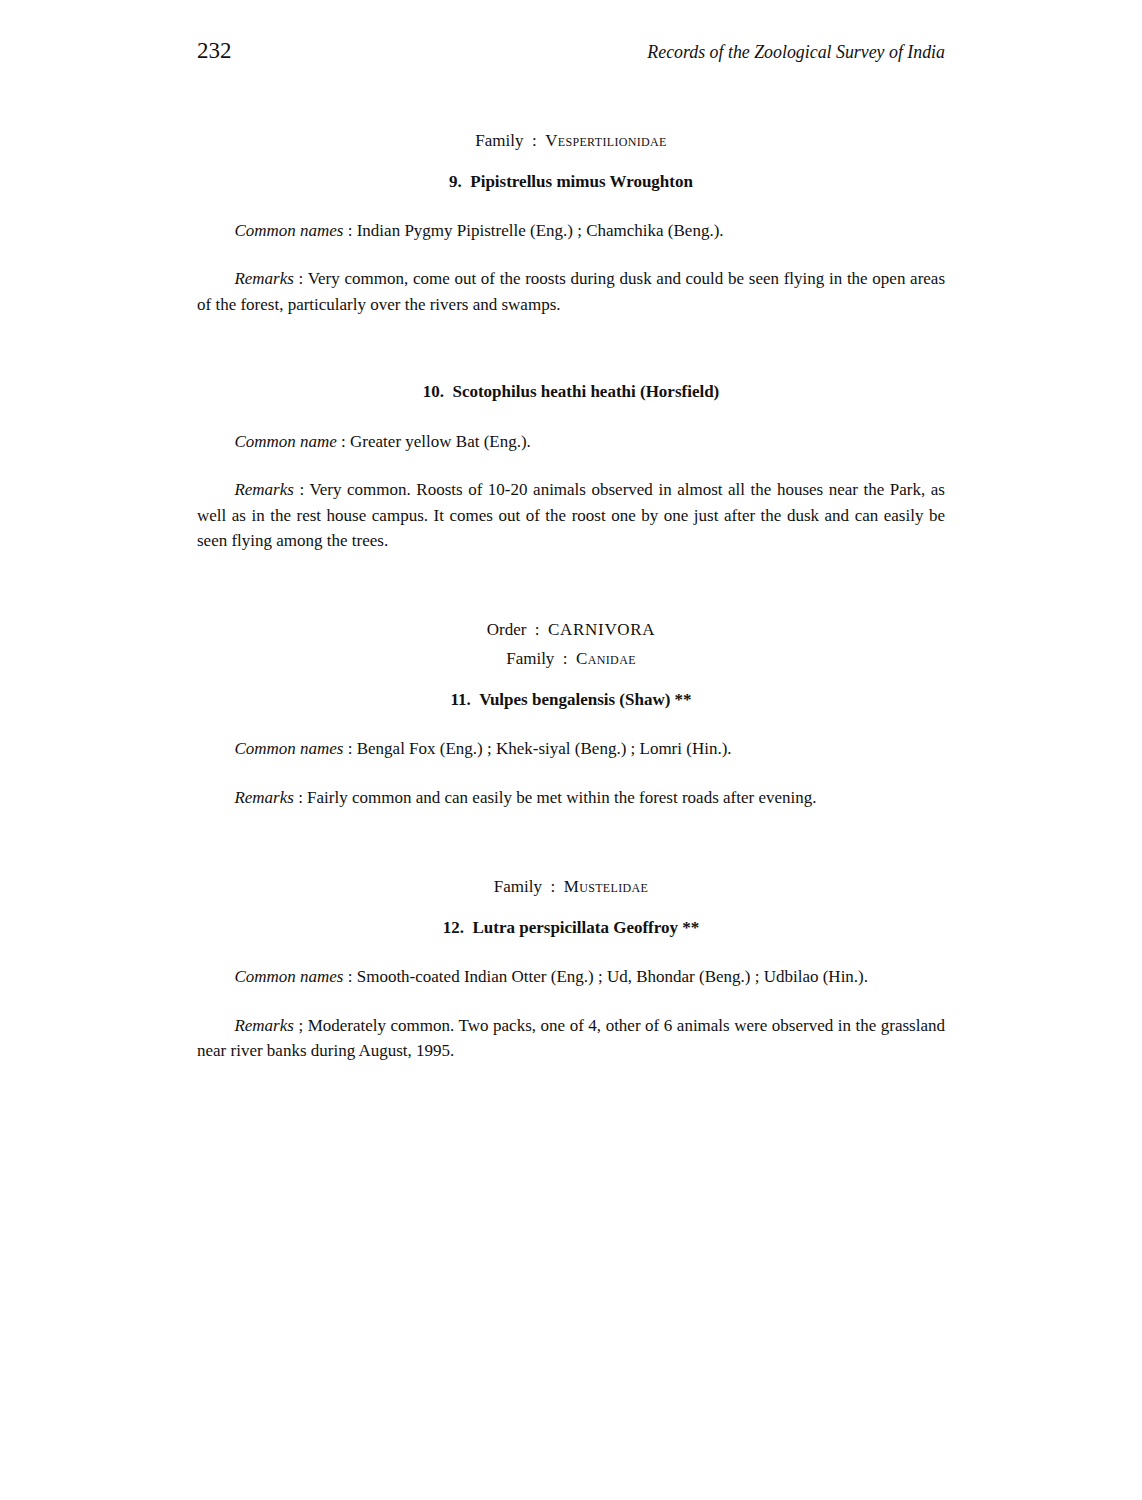232 Records of the Zoological Survey of India
Family : Vespertilionidae
9. Pipistrellus mimus Wroughton
Common names : Indian Pygmy Pipistrelle (Eng.) ; Chamchika (Beng.).
Remarks : Very common, come out of the roosts during dusk and could be seen flying in the open areas of the forest, particularly over the rivers and swamps.
10. Scotophilus heathi heathi (Horsfield)
Common name : Greater yellow Bat (Eng.).
Remarks : Very common. Roosts of 10-20 animals observed in almost all the houses near the Park, as well as in the rest house campus. It comes out of the roost one by one just after the dusk and can easily be seen flying among the trees.
Order : CARNIVORA
Family : Canidae
11. Vulpes bengalensis (Shaw) **
Common names : Bengal Fox (Eng.) ; Khek-siyal (Beng.) ; Lomri (Hin.).
Remarks : Fairly common and can easily be met within the forest roads after evening.
Family : Mustelidae
12. Lutra perspicillata Geoffroy **
Common names : Smooth-coated Indian Otter (Eng.) ; Ud, Bhondar (Beng.) ; Udbilao (Hin.).
Remarks ; Moderately common. Two packs, one of 4, other of 6 animals were observed in the grassland near river banks during August, 1995.